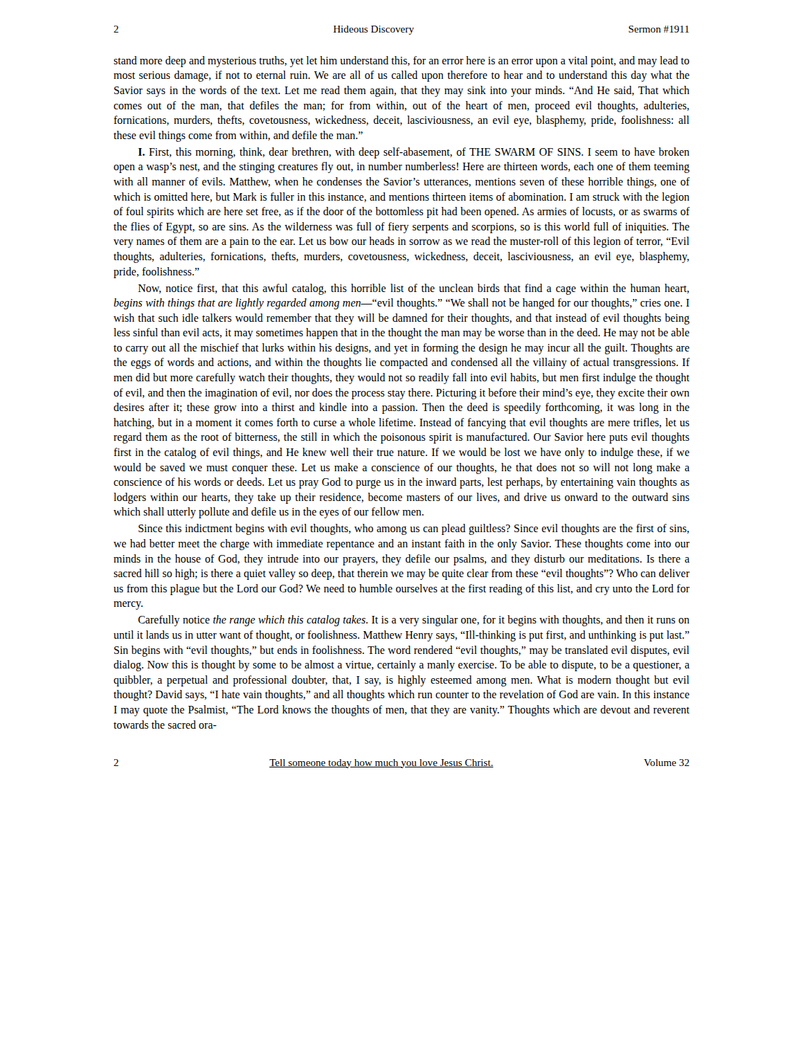2
Hideous Discovery
Sermon #1911
stand more deep and mysterious truths, yet let him understand this, for an error here is an error upon a vital point, and may lead to most serious damage, if not to eternal ruin. We are all of us called upon therefore to hear and to understand this day what the Savior says in the words of the text. Let me read them again, that they may sink into your minds. “And He said, That which comes out of the man, that defiles the man; for from within, out of the heart of men, proceed evil thoughts, adulteries, fornications, murders, thefts, covetousness, wickedness, deceit, lasciviousness, an evil eye, blasphemy, pride, foolishness: all these evil things come from within, and defile the man.”
I. First, this morning, think, dear brethren, with deep self-abasement, of THE SWARM OF SINS. I seem to have broken open a wasp’s nest, and the stinging creatures fly out, in number numberless! Here are thirteen words, each one of them teeming with all manner of evils. Matthew, when he condenses the Savior’s utterances, mentions seven of these horrible things, one of which is omitted here, but Mark is fuller in this instance, and mentions thirteen items of abomination. I am struck with the legion of foul spirits which are here set free, as if the door of the bottomless pit had been opened. As armies of locusts, or as swarms of the flies of Egypt, so are sins. As the wilderness was full of fiery serpents and scorpions, so is this world full of iniquities. The very names of them are a pain to the ear. Let us bow our heads in sorrow as we read the muster-roll of this legion of terror, “Evil thoughts, adulteries, fornications, thefts, murders, covetousness, wickedness, deceit, lasciviousness, an evil eye, blasphemy, pride, foolishness.”
Now, notice first, that this awful catalog, this horrible list of the unclean birds that find a cage within the human heart, begins with things that are lightly regarded among men—“evil thoughts.” “We shall not be hanged for our thoughts,” cries one. I wish that such idle talkers would remember that they will be damned for their thoughts, and that instead of evil thoughts being less sinful than evil acts, it may sometimes happen that in the thought the man may be worse than in the deed. He may not be able to carry out all the mischief that lurks within his designs, and yet in forming the design he may incur all the guilt. Thoughts are the eggs of words and actions, and within the thoughts lie compacted and condensed all the villainy of actual transgressions. If men did but more carefully watch their thoughts, they would not so readily fall into evil habits, but men first indulge the thought of evil, and then the imagination of evil, nor does the process stay there. Picturing it before their mind’s eye, they excite their own desires after it; these grow into a thirst and kindle into a passion. Then the deed is speedily forthcoming, it was long in the hatching, but in a moment it comes forth to curse a whole lifetime. Instead of fancying that evil thoughts are mere trifles, let us regard them as the root of bitterness, the still in which the poisonous spirit is manufactured. Our Savior here puts evil thoughts first in the catalog of evil things, and He knew well their true nature. If we would be lost we have only to indulge these, if we would be saved we must conquer these. Let us make a conscience of our thoughts, he that does not so will not long make a conscience of his words or deeds. Let us pray God to purge us in the inward parts, lest perhaps, by entertaining vain thoughts as lodgers within our hearts, they take up their residence, become masters of our lives, and drive us onward to the outward sins which shall utterly pollute and defile us in the eyes of our fellow men.
Since this indictment begins with evil thoughts, who among us can plead guiltless? Since evil thoughts are the first of sins, we had better meet the charge with immediate repentance and an instant faith in the only Savior. These thoughts come into our minds in the house of God, they intrude into our prayers, they defile our psalms, and they disturb our meditations. Is there a sacred hill so high; is there a quiet valley so deep, that therein we may be quite clear from these “evil thoughts”? Who can deliver us from this plague but the Lord our God? We need to humble ourselves at the first reading of this list, and cry unto the Lord for mercy.
Carefully notice the range which this catalog takes. It is a very singular one, for it begins with thoughts, and then it runs on until it lands us in utter want of thought, or foolishness. Matthew Henry says, “Ill-thinking is put first, and unthinking is put last.” Sin begins with “evil thoughts,” but ends in foolishness. The word rendered “evil thoughts,” may be translated evil disputes, evil dialog. Now this is thought by some to be almost a virtue, certainly a manly exercise. To be able to dispute, to be a questioner, a quibbler, a perpetual and professional doubter, that, I say, is highly esteemed among men. What is modern thought but evil thought? David says, “I hate vain thoughts,” and all thoughts which run counter to the revelation of God are vain. In this instance I may quote the Psalmist, “The Lord knows the thoughts of men, that they are vanity.” Thoughts which are devout and reverent towards the sacred ora-
2
Tell someone today how much you love Jesus Christ.
Volume 32